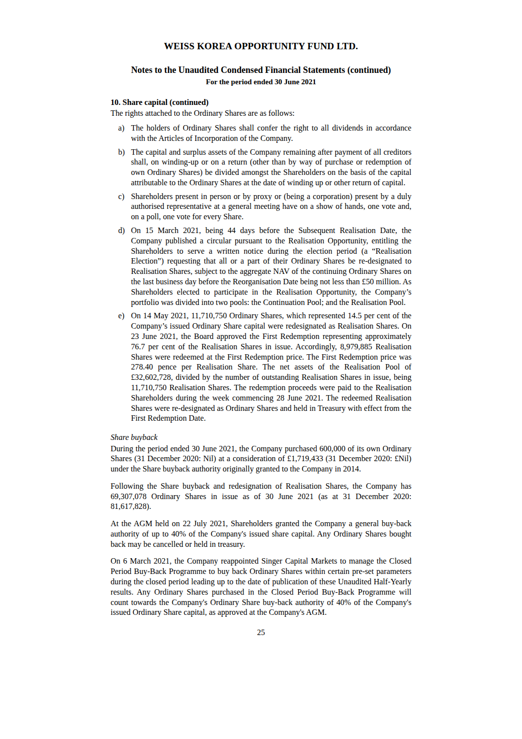WEISS KOREA OPPORTUNITY FUND LTD.
Notes to the Unaudited Condensed Financial Statements (continued)
For the period ended 30 June 2021
10. Share capital (continued)
The rights attached to the Ordinary Shares are as follows:
a) The holders of Ordinary Shares shall confer the right to all dividends in accordance with the Articles of Incorporation of the Company.
b) The capital and surplus assets of the Company remaining after payment of all creditors shall, on winding-up or on a return (other than by way of purchase or redemption of own Ordinary Shares) be divided amongst the Shareholders on the basis of the capital attributable to the Ordinary Shares at the date of winding up or other return of capital.
c) Shareholders present in person or by proxy or (being a corporation) present by a duly authorised representative at a general meeting have on a show of hands, one vote and, on a poll, one vote for every Share.
d) On 15 March 2021, being 44 days before the Subsequent Realisation Date, the Company published a circular pursuant to the Realisation Opportunity, entitling the Shareholders to serve a written notice during the election period (a “Realisation Election”) requesting that all or a part of their Ordinary Shares be re-designated to Realisation Shares, subject to the aggregate NAV of the continuing Ordinary Shares on the last business day before the Reorganisation Date being not less than £50 million. As Shareholders elected to participate in the Realisation Opportunity, the Company’s portfolio was divided into two pools: the Continuation Pool; and the Realisation Pool.
e) On 14 May 2021, 11,710,750 Ordinary Shares, which represented 14.5 per cent of the Company’s issued Ordinary Share capital were redesignated as Realisation Shares. On 23 June 2021, the Board approved the First Redemption representing approximately 76.7 per cent of the Realisation Shares in issue. Accordingly, 8,979,885 Realisation Shares were redeemed at the First Redemption price. The First Redemption price was 278.40 pence per Realisation Share. The net assets of the Realisation Pool of £32,602,728, divided by the number of outstanding Realisation Shares in issue, being 11,710,750 Realisation Shares. The redemption proceeds were paid to the Realisation Shareholders during the week commencing 28 June 2021. The redeemed Realisation Shares were re-designated as Ordinary Shares and held in Treasury with effect from the First Redemption Date.
Share buyback
During the period ended 30 June 2021, the Company purchased 600,000 of its own Ordinary Shares (31 December 2020: Nil) at a consideration of £1,719,433 (31 December 2020: £Nil) under the Share buyback authority originally granted to the Company in 2014.
Following the Share buyback and redesignation of Realisation Shares, the Company has 69,307,078 Ordinary Shares in issue as of 30 June 2021 (as at 31 December 2020: 81,617,828).
At the AGM held on 22 July 2021, Shareholders granted the Company a general buy-back authority of up to 40% of the Company's issued share capital. Any Ordinary Shares bought back may be cancelled or held in treasury.
On 6 March 2021, the Company reappointed Singer Capital Markets to manage the Closed Period Buy-Back Programme to buy back Ordinary Shares within certain pre-set parameters during the closed period leading up to the date of publication of these Unaudited Half-Yearly results. Any Ordinary Shares purchased in the Closed Period Buy-Back Programme will count towards the Company's Ordinary Share buy-back authority of 40% of the Company's issued Ordinary Share capital, as approved at the Company's AGM.
25